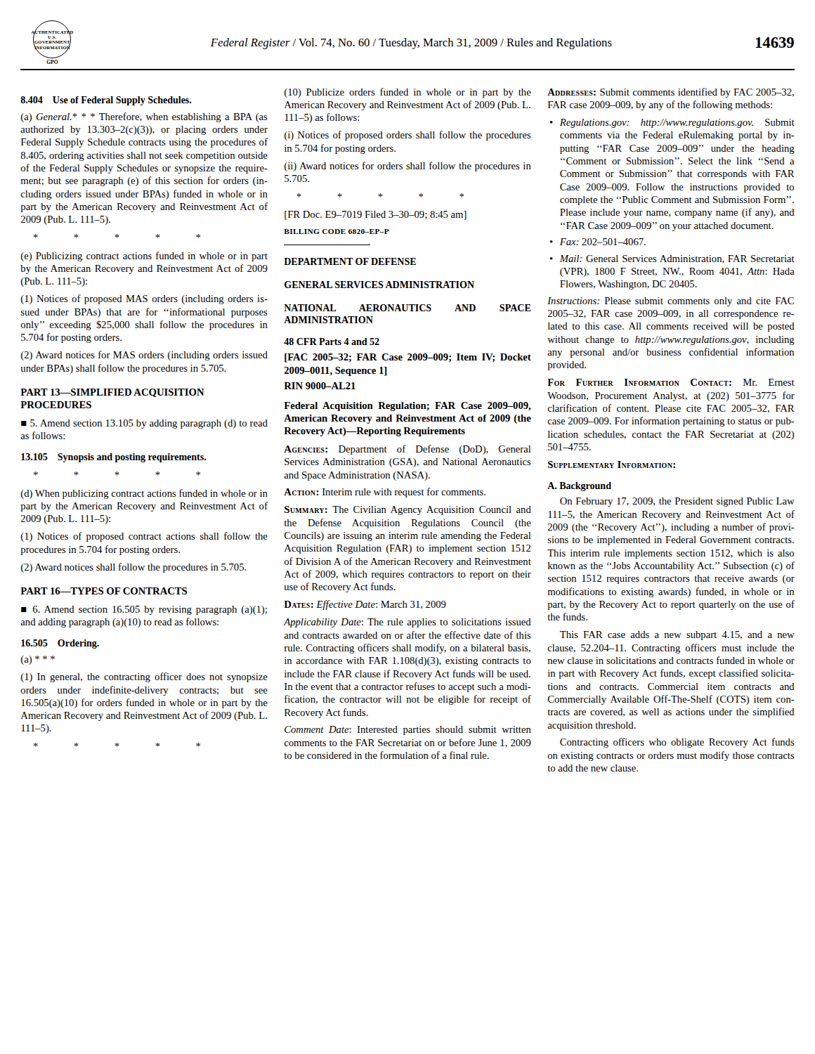AUTHENTICATED
U.S. GOVERNMENT
INFORMATION
GPO
Federal Register / Vol. 74, No. 60 / Tuesday, March 31, 2009 / Rules and Regulations
14639
8.404 Use of Federal Supply Schedules.
(a) General.* * * Therefore, when establishing a BPA (as authorized by 13.303–2(c)(3)), or placing orders under Federal Supply Schedule contracts using the procedures of 8.405, ordering activities shall not seek competition outside of the Federal Supply Schedules or synopsize the requirement; but see paragraph (e) of this section for orders (including orders issued under BPAs) funded in whole or in part by the American Recovery and Reinvestment Act of 2009 (Pub. L. 111–5).
* * * * *
(e) Publicizing contract actions funded in whole or in part by the American Recovery and Reinvestment Act of 2009 (Pub. L. 111–5):
(1) Notices of proposed MAS orders (including orders issued under BPAs) that are for ‘‘informational purposes only’’ exceeding $25,000 shall follow the procedures in 5.704 for posting orders.
(2) Award notices for MAS orders (including orders issued under BPAs) shall follow the procedures in 5.705.
PART 13—SIMPLIFIED ACQUISITION PROCEDURES
■ 5. Amend section 13.105 by adding paragraph (d) to read as follows:
13.105 Synopsis and posting requirements.
* * * * *
(d) When publicizing contract actions funded in whole or in part by the American Recovery and Reinvestment Act of 2009 (Pub. L. 111–5):
(1) Notices of proposed contract actions shall follow the procedures in 5.704 for posting orders.
(2) Award notices shall follow the procedures in 5.705.
PART 16—TYPES OF CONTRACTS
■ 6. Amend section 16.505 by revising paragraph (a)(1); and adding paragraph (a)(10) to read as follows:
16.505 Ordering.
(a) * * *
(1) In general, the contracting officer does not synopsize orders under indefinite-delivery contracts; but see 16.505(a)(10) for orders funded in whole or in part by the American Recovery and Reinvestment Act of 2009 (Pub. L. 111–5).
* * * * *
(10) Publicize orders funded in whole or in part by the American Recovery and Reinvestment Act of 2009 (Pub. L. 111–5) as follows:
(i) Notices of proposed orders shall follow the procedures in 5.704 for posting orders.
(ii) Award notices for orders shall follow the procedures in 5.705.
* * * * *
[FR Doc. E9–7019 Filed 3–30–09; 8:45 am]
BILLING CODE 6820–EP–P
DEPARTMENT OF DEFENSE
GENERAL SERVICES ADMINISTRATION
NATIONAL AERONAUTICS AND SPACE ADMINISTRATION
48 CFR Parts 4 and 52
[FAC 2005–32; FAR Case 2009–009; Item IV; Docket 2009–0011, Sequence 1]
RIN 9000–AL21
Federal Acquisition Regulation; FAR Case 2009–009, American Recovery and Reinvestment Act of 2009 (the Recovery Act)—Reporting Requirements
Agencies: Department of Defense (DoD), General Services Administration (GSA), and National Aeronautics and Space Administration (NASA).
Action: Interim rule with request for comments.
Summary: The Civilian Agency Acquisition Council and the Defense Acquisition Regulations Council (the Councils) are issuing an interim rule amending the Federal Acquisition Regulation (FAR) to implement section 1512 of Division A of the American Recovery and Reinvestment Act of 2009, which requires contractors to report on their use of Recovery Act funds.
Dates: Effective Date: March 31, 2009
Applicability Date: The rule applies to solicitations issued and contracts awarded on or after the effective date of this rule. Contracting officers shall modify, on a bilateral basis, in accordance with FAR 1.108(d)(3), existing contracts to include the FAR clause if Recovery Act funds will be used. In the event that a contractor refuses to accept such a modification, the contractor will not be eligible for receipt of Recovery Act funds.
Comment Date: Interested parties should submit written comments to the FAR Secretariat on or before June 1, 2009 to be considered in the formulation of a final rule.
Addresses: Submit comments identified by FAC 2005–32, FAR case 2009–009, by any of the following methods:
Regulations.gov: http://www.regulations.gov. Submit comments via the Federal eRulemaking portal by inputting ‘‘FAR Case 2009–009’’ under the heading ‘‘Comment or Submission’’. Select the link ‘‘Send a Comment or Submission’’ that corresponds with FAR Case 2009–009. Follow the instructions provided to complete the ‘‘Public Comment and Submission Form’’. Please include your name, company name (if any), and ‘‘FAR Case 2009–009’’ on your attached document.
Fax: 202–501–4067.
Mail: General Services Administration, FAR Secretariat (VPR), 1800 F Street, NW., Room 4041, Attn: Hada Flowers, Washington, DC 20405.
Instructions: Please submit comments only and cite FAC 2005–32, FAR case 2009–009, in all correspondence related to this case. All comments received will be posted without change to http://www.regulations.gov, including any personal and/or business confidential information provided.
For Further Information Contact: Mr. Ernest Woodson, Procurement Analyst, at (202) 501–3775 for clarification of content. Please cite FAC 2005–32, FAR case 2009–009. For information pertaining to status or publication schedules, contact the FAR Secretariat at (202) 501–4755.
Supplementary Information:
A. Background
On February 17, 2009, the President signed Public Law 111–5, the American Recovery and Reinvestment Act of 2009 (the ‘‘Recovery Act’’), including a number of provisions to be implemented in Federal Government contracts. This interim rule implements section 1512, which is also known as the ‘‘Jobs Accountability Act.’’ Subsection (c) of section 1512 requires contractors that receive awards (or modifications to existing awards) funded, in whole or in part, by the Recovery Act to report quarterly on the use of the funds.
This FAR case adds a new subpart 4.15, and a new clause, 52.204–11. Contracting officers must include the new clause in solicitations and contracts funded in whole or in part with Recovery Act funds, except classified solicitations and contracts. Commercial item contracts and Commercially Available Off-The-Shelf (COTS) item contracts are covered, as well as actions under the simplified acquisition threshold.
Contracting officers who obligate Recovery Act funds on existing contracts or orders must modify those contracts to add the new clause.